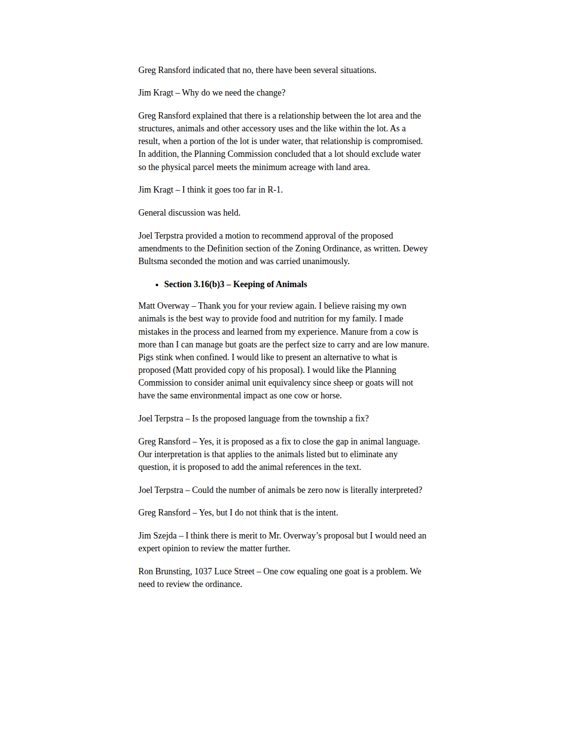Greg Ransford indicated that no, there have been several situations.
Jim Kragt – Why do we need the change?
Greg Ransford explained that there is a relationship between the lot area and the structures, animals and other accessory uses and the like within the lot. As a result, when a portion of the lot is under water, that relationship is compromised. In addition, the Planning Commission concluded that a lot should exclude water so the physical parcel meets the minimum acreage with land area.
Jim Kragt – I think it goes too far in R-1.
General discussion was held.
Joel Terpstra provided a motion to recommend approval of the proposed amendments to the Definition section of the Zoning Ordinance, as written. Dewey Bultsma seconded the motion and was carried unanimously.
Section 3.16(b)3 – Keeping of Animals
Matt Overway – Thank you for your review again. I believe raising my own animals is the best way to provide food and nutrition for my family. I made mistakes in the process and learned from my experience. Manure from a cow is more than I can manage but goats are the perfect size to carry and are low manure. Pigs stink when confined. I would like to present an alternative to what is proposed (Matt provided copy of his proposal). I would like the Planning Commission to consider animal unit equivalency since sheep or goats will not have the same environmental impact as one cow or horse.
Joel Terpstra – Is the proposed language from the township a fix?
Greg Ransford – Yes, it is proposed as a fix to close the gap in animal language. Our interpretation is that applies to the animals listed but to eliminate any question, it is proposed to add the animal references in the text.
Joel Terpstra – Could the number of animals be zero now is literally interpreted?
Greg Ransford – Yes, but I do not think that is the intent.
Jim Szejda – I think there is merit to Mr. Overway’s proposal but I would need an expert opinion to review the matter further.
Ron Brunsting, 1037 Luce Street – One cow equaling one goat is a problem. We need to review the ordinance.